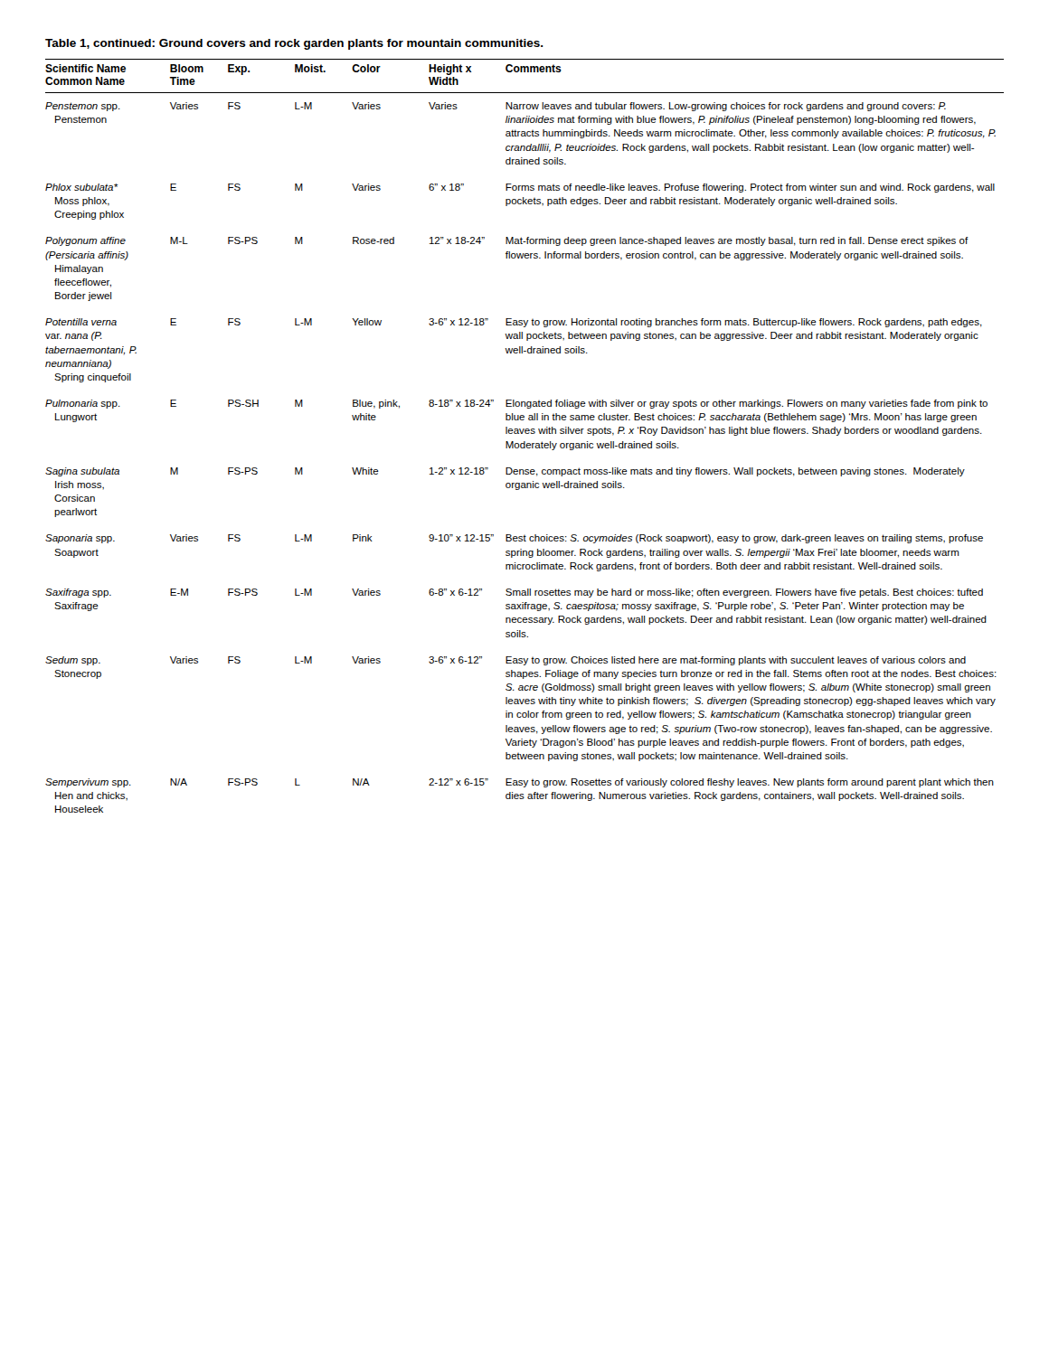Table 1, continued: Ground covers and rock garden plants for mountain communities.
| Scientific Name Common Name | Bloom Time | Exp. | Moist. | Color | Height x Width | Comments |
| --- | --- | --- | --- | --- | --- | --- |
| Penstemon spp. Penstemon | Varies | FS | L-M | Varies | Varies | Narrow leaves and tubular flowers. Low-growing choices for rock gardens and ground covers: P. linariioides mat forming with blue flowers, P. pinifolius (Pineleaf penstemon) long-blooming red flowers, attracts hummingbirds. Needs warm microclimate. Other, less commonly available choices: P. fruticosus, P. crandalllii, P. teucrioides. Rock gardens, wall pockets. Rabbit resistant. Lean (low organic matter) well-drained soils. |
| Phlox subulata* Moss phlox, Creeping phlox | E | FS | M | Varies | 6” x 18” | Forms mats of needle-like leaves. Profuse flowering. Protect from winter sun and wind. Rock gardens, wall pockets, path edges. Deer and rabbit resistant. Moderately organic well-drained soils. |
| Polygonum affine (Persicaria affinis) Himalayan fleeceflower, Border jewel | M-L | FS-PS | M | Rose-red | 12” x 18-24” | Mat-forming deep green lance-shaped leaves are mostly basal, turn red in fall. Dense erect spikes of flowers. Informal borders, erosion control, can be aggressive. Moderately organic well-drained soils. |
| Potentilla verna var. nana (P. tabernaemontani, P. neumanniana) Spring cinquefoil | E | FS | L-M | Yellow | 3-6” x 12-18” | Easy to grow. Horizontal rooting branches form mats. Buttercup-like flowers. Rock gardens, path edges, wall pockets, between paving stones, can be aggressive. Deer and rabbit resistant. Moderately organic well-drained soils. |
| Pulmonaria spp. Lungwort | E | PS-SH | M | Blue, pink, white | 8-18” x 18-24” | Elongated foliage with silver or gray spots or other markings. Flowers on many varieties fade from pink to blue all in the same cluster. Best choices: P. saccharata (Bethlehem sage) ‘Mrs. Moon’ has large green leaves with silver spots, P. x ‘Roy Davidson’ has light blue flowers. Shady borders or woodland gardens. Moderately organic well-drained soils. |
| Sagina subulata Irish moss, Corsican pearlwort | M | FS-PS | M | White | 1-2” x 12-18” | Dense, compact moss-like mats and tiny flowers. Wall pockets, between paving stones. Moderately organic well-drained soils. |
| Saponaria spp. Soapwort | Varies | FS | L-M | Pink | 9-10” x 12-15” | Best choices: S. ocymoides (Rock soapwort), easy to grow, dark-green leaves on trailing stems, profuse spring bloomer. Rock gardens, trailing over walls. S. lempergii ‘Max Frei’ late bloomer, needs warm microclimate. Rock gardens, front of borders. Both deer and rabbit resistant. Well-drained soils. |
| Saxifraga spp. Saxifrage | E-M | FS-PS | L-M | Varies | 6-8” x 6-12” | Small rosettes may be hard or moss-like; often evergreen. Flowers have five petals. Best choices: tufted saxifrage, S. caespitosa; mossy saxifrage, S. ‘Purple robe’, S. ‘Peter Pan’. Winter protection may be necessary. Rock gardens, wall pockets. Deer and rabbit resistant. Lean (low organic matter) well-drained soils. |
| Sedum spp. Stonecrop | Varies | FS | L-M | Varies | 3-6” x 6-12” | Easy to grow. Choices listed here are mat-forming plants with succulent leaves of various colors and shapes. Foliage of many species turn bronze or red in the fall. Stems often root at the nodes. Best choices: S. acre (Goldmoss) small bright green leaves with yellow flowers; S. album (White stonecrop) small green leaves with tiny white to pinkish flowers; S. divergen (Spreading stonecrop) egg-shaped leaves which vary in color from green to red, yellow flowers; S. kamtschaticum (Kamschatka stonecrop) triangular green leaves, yellow flowers age to red; S. spurium (Two-row stonecrop), leaves fan-shaped, can be aggressive. Variety ‘Dragon’s Blood’ has purple leaves and reddish-purple flowers. Front of borders, path edges, between paving stones, wall pockets; low maintenance. Well-drained soils. |
| Sempervivum spp. Hen and chicks, Houseleek | N/A | FS-PS | L | N/A | 2-12” x 6-15” | Easy to grow. Rosettes of variously colored fleshy leaves. New plants form around parent plant which then dies after flowering. Numerous varieties. Rock gardens, containers, wall pockets. Well-drained soils. |